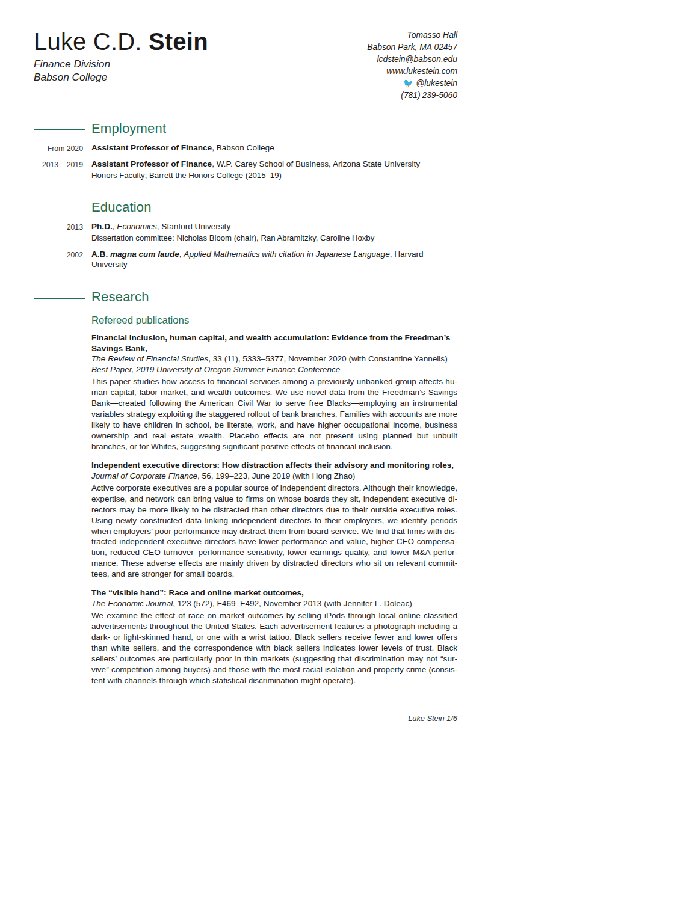Luke C.D. Stein
Finance Division
Babson College
Tomasso Hall
Babson Park, MA 02457
lcdstein@babson.edu
www.lukestein.com
🐦 @lukestein
(781) 239-5060
Employment
From 2020
Assistant Professor of Finance, Babson College
2013 – 2019
Assistant Professor of Finance, W.P. Carey School of Business, Arizona State University
Honors Faculty; Barrett the Honors College (2015–19)
Education
2013
Ph.D., Economics, Stanford University
Dissertation committee: Nicholas Bloom (chair), Ran Abramitzky, Caroline Hoxby
2002
A.B. magna cum laude, Applied Mathematics with citation in Japanese Language, Harvard University
Research
Refereed publications
Financial inclusion, human capital, and wealth accumulation: Evidence from the Freedman’s Savings Bank,
The Review of Financial Studies, 33 (11), 5333–5377, November 2020 (with Constantine Yannelis)
Best Paper, 2019 University of Oregon Summer Finance Conference
This paper studies how access to financial services among a previously unbanked group affects human capital, labor market, and wealth outcomes. We use novel data from the Freedman’s Savings Bank—created following the American Civil War to serve free Blacks—employing an instrumental variables strategy exploiting the staggered rollout of bank branches. Families with accounts are more likely to have children in school, be literate, work, and have higher occupational income, business ownership and real estate wealth. Placebo effects are not present using planned but unbuilt branches, or for Whites, suggesting significant positive effects of financial inclusion.
Independent executive directors: How distraction affects their advisory and monitoring roles,
Journal of Corporate Finance, 56, 199–223, June 2019 (with Hong Zhao)
Active corporate executives are a popular source of independent directors. Although their knowledge, expertise, and network can bring value to firms on whose boards they sit, independent executive directors may be more likely to be distracted than other directors due to their outside executive roles. Using newly constructed data linking independent directors to their employers, we identify periods when employers’ poor performance may distract them from board service. We find that firms with distracted independent executive directors have lower performance and value, higher CEO compensation, reduced CEO turnover–performance sensitivity, lower earnings quality, and lower M&A performance. These adverse effects are mainly driven by distracted directors who sit on relevant committees, and are stronger for small boards.
The “visible hand”: Race and online market outcomes,
The Economic Journal, 123 (572), F469–F492, November 2013 (with Jennifer L. Doleac)
We examine the effect of race on market outcomes by selling iPods through local online classified advertisements throughout the United States. Each advertisement features a photograph including a dark- or light-skinned hand, or one with a wrist tattoo. Black sellers receive fewer and lower offers than white sellers, and the correspondence with black sellers indicates lower levels of trust. Black sellers’ outcomes are particularly poor in thin markets (suggesting that discrimination may not “survive” competition among buyers) and those with the most racial isolation and property crime (consistent with channels through which statistical discrimination might operate).
Luke Stein 1/6